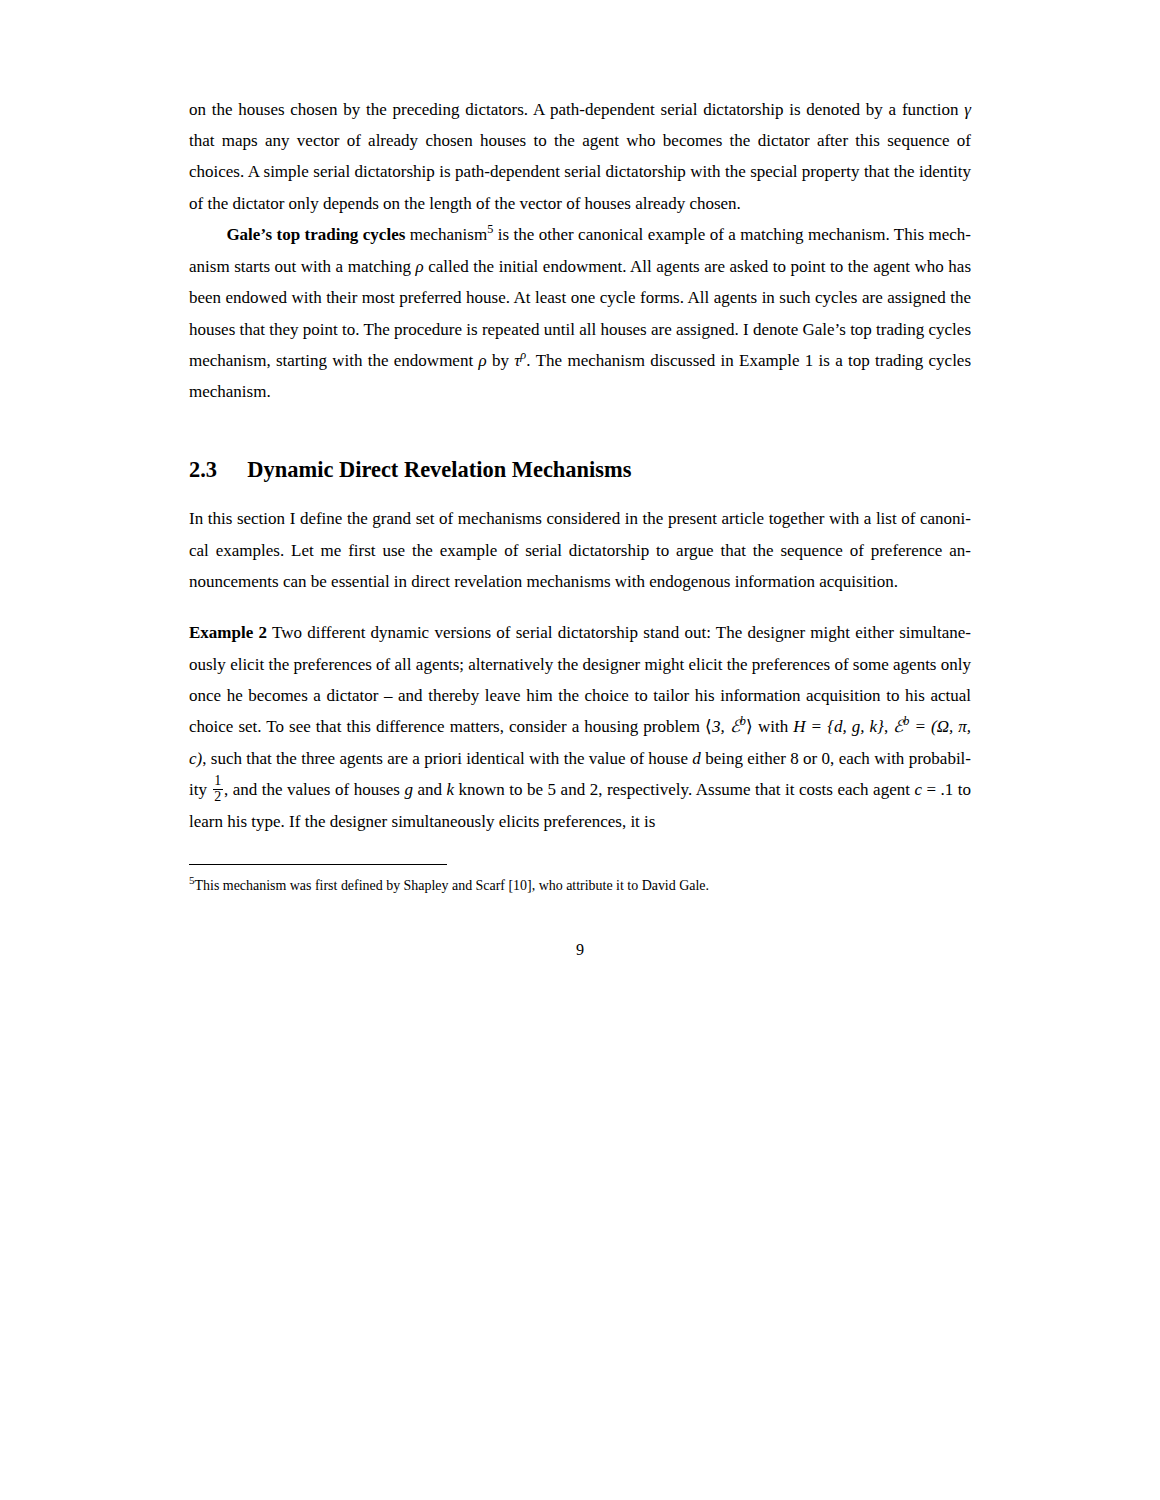on the houses chosen by the preceding dictators. A path-dependent serial dictatorship is denoted by a function γ that maps any vector of already chosen houses to the agent who becomes the dictator after this sequence of choices. A simple serial dictatorship is path-dependent serial dictatorship with the special property that the identity of the dictator only depends on the length of the vector of houses already chosen.
Gale’s top trading cycles mechanism5 is the other canonical example of a matching mechanism. This mechanism starts out with a matching ρ called the initial endowment. All agents are asked to point to the agent who has been endowed with their most preferred house. At least one cycle forms. All agents in such cycles are assigned the houses that they point to. The procedure is repeated until all houses are assigned. I denote Gale’s top trading cycles mechanism, starting with the endowment ρ by τρ. The mechanism discussed in Example 1 is a top trading cycles mechanism.
2.3 Dynamic Direct Revelation Mechanisms
In this section I define the grand set of mechanisms considered in the present article together with a list of canonical examples. Let me first use the example of serial dictatorship to argue that the sequence of preference announcements can be essential in direct revelation mechanisms with endogenous information acquisition.
Example 2 Two different dynamic versions of serial dictatorship stand out: The designer might either simultaneously elicit the preferences of all agents; alternatively the designer might elicit the preferences of some agents only once he becomes a dictator – and thereby leave him the choice to tailor his information acquisition to his actual choice set. To see that this difference matters, consider a housing problem ⟨3, ℰb⟩ with H = {d, g, k}, ℰb = (Ω, π, c), such that the three agents are a priori identical with the value of house d being either 8 or 0, each with probability 12, and the values of houses g and k known to be 5 and 2, respectively. Assume that it costs each agent c = .1 to learn his type. If the designer simultaneously elicits preferences, it is
5This mechanism was first defined by Shapley and Scarf [10], who attribute it to David Gale.
9